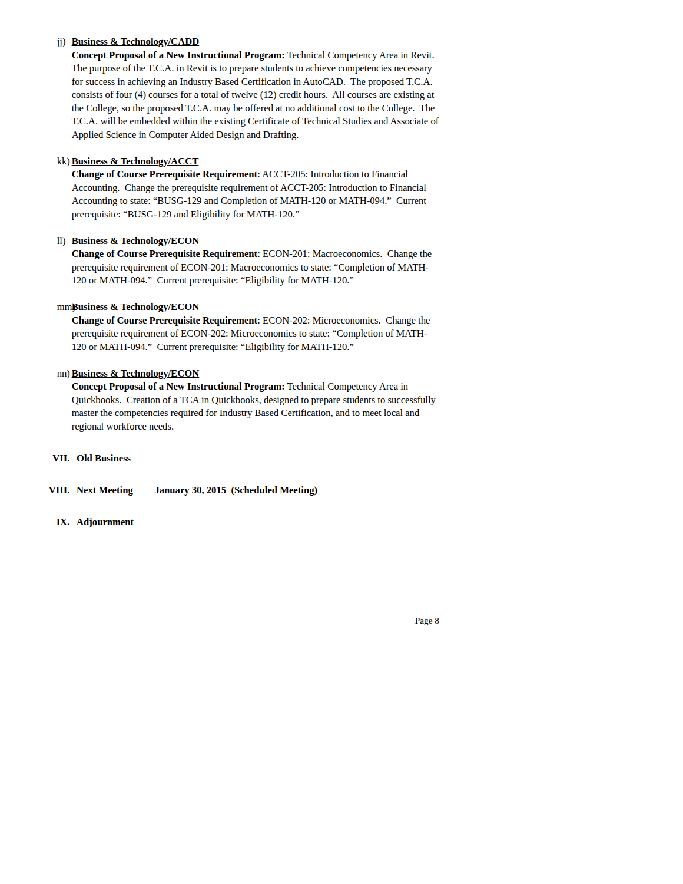jj)
Business & Technology/CADD
Concept Proposal of a New Instructional Program: Technical Competency Area in Revit. The purpose of the T.C.A. in Revit is to prepare students to achieve competencies necessary for success in achieving an Industry Based Certification in AutoCAD. The proposed T.C.A. consists of four (4) courses for a total of twelve (12) credit hours. All courses are existing at the College, so the proposed T.C.A. may be offered at no additional cost to the College. The T.C.A. will be embedded within the existing Certificate of Technical Studies and Associate of Applied Science in Computer Aided Design and Drafting.
kk)
Business & Technology/ACCT
Change of Course Prerequisite Requirement: ACCT-205: Introduction to Financial Accounting. Change the prerequisite requirement of ACCT-205: Introduction to Financial Accounting to state: “BUSG-129 and Completion of MATH-120 or MATH-094.” Current prerequisite: “BUSG-129 and Eligibility for MATH-120.”
ll)
Business & Technology/ECON
Change of Course Prerequisite Requirement: ECON-201: Macroeconomics. Change the prerequisite requirement of ECON-201: Macroeconomics to state: “Completion of MATH-120 or MATH-094.” Current prerequisite: “Eligibility for MATH-120.”
mm)
Business & Technology/ECON
Change of Course Prerequisite Requirement: ECON-202: Microeconomics. Change the prerequisite requirement of ECON-202: Microeconomics to state: “Completion of MATH-120 or MATH-094.” Current prerequisite: “Eligibility for MATH-120.”
nn)
Business & Technology/ECON
Concept Proposal of a New Instructional Program: Technical Competency Area in Quickbooks. Creation of a TCA in Quickbooks, designed to prepare students to successfully master the competencies required for Industry Based Certification, and to meet local and regional workforce needs.
VII.
Old Business
VIII.
Next MeetingJanuary 30, 2015 (Scheduled Meeting)
IX.
Adjournment
Page 8